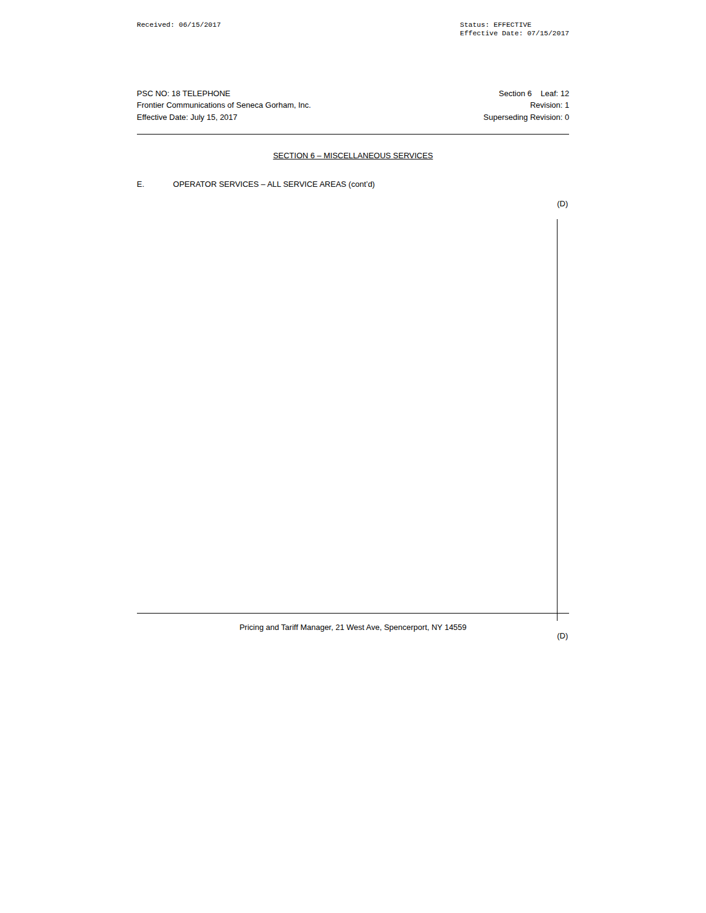Received: 06/15/2017
Status: EFFECTIVE Effective Date: 07/15/2017
PSC NO: 18 TELEPHONE
Frontier Communications of Seneca Gorham, Inc.
Effective Date: July 15, 2017
Section 6 Leaf: 12
Revision: 1
Superseding Revision: 0
SECTION 6 – MISCELLANEOUS SERVICES
E.
OPERATOR SERVICES – ALL SERVICE AREAS (cont’d)
(D)
(D)
Pricing and Tariff Manager, 21 West Ave, Spencerport, NY 14559